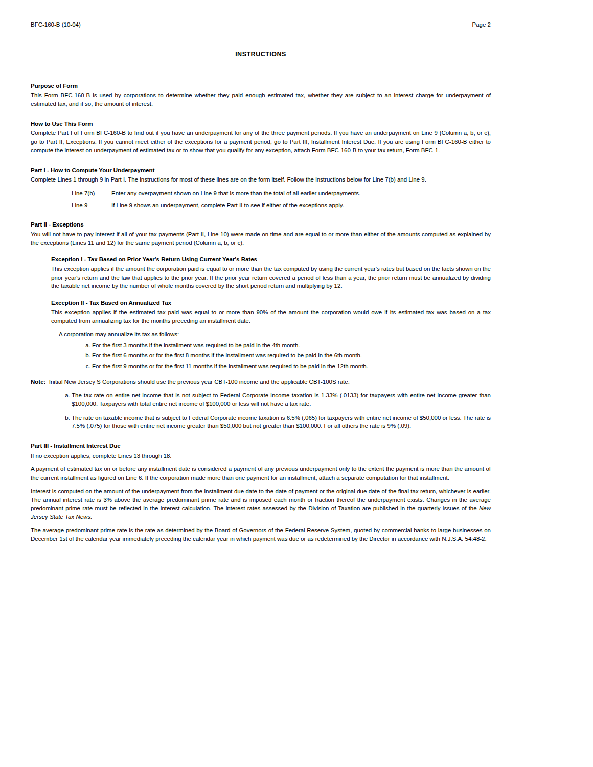BFC-160-B (10-04) Page 2
INSTRUCTIONS
Purpose of Form
This Form BFC-160-B is used by corporations to determine whether they paid enough estimated tax, whether they are subject to an interest charge for underpayment of estimated tax, and if so, the amount of interest.
How to Use This Form
Complete Part I of Form BFC-160-B to find out if you have an underpayment for any of the three payment periods. If you have an underpayment on Line 9 (Column a, b, or c), go to Part II, Exceptions. If you cannot meet either of the exceptions for a payment period, go to Part III, Installment Interest Due. If you are using Form BFC-160-B either to compute the interest on underpayment of estimated tax or to show that you qualify for any exception, attach Form BFC-160-B to your tax return, Form BFC-1.
Part I - How to Compute Your Underpayment
Complete Lines 1 through 9 in Part I. The instructions for most of these lines are on the form itself. Follow the instructions below for Line 7(b) and Line 9.
Line 7(b)-Enter any overpayment shown on Line 9 that is more than the total of all earlier underpayments.
Line 9-If Line 9 shows an underpayment, complete Part II to see if either of the exceptions apply.
Part II - Exceptions
You will not have to pay interest if all of your tax payments (Part II, Line 10) were made on time and are equal to or more than either of the amounts computed as explained by the exceptions (Lines 11 and 12) for the same payment period (Column a, b, or c).
Exception I - Tax Based on Prior Year's Return Using Current Year's Rates
This exception applies if the amount the corporation paid is equal to or more than the tax computed by using the current year's rates but based on the facts shown on the prior year's return and the law that applies to the prior year. If the prior year return covered a period of less than a year, the prior return must be annualized by dividing the taxable net income by the number of whole months covered by the short period return and multiplying by 12.
Exception II - Tax Based on Annualized Tax
This exception applies if the estimated tax paid was equal to or more than 90% of the amount the corporation would owe if its estimated tax was based on a tax computed from annualizing tax for the months preceding an installment date.
A corporation may annualize its tax as follows:
For the first 3 months if the installment was required to be paid in the 4th month.
For the first 6 months or for the first 8 months if the installment was required to be paid in the 6th month.
For the first 9 months or for the first 11 months if the installment was required to be paid in the 12th month.
Note: Initial New Jersey S Corporations should use the previous year CBT-100 income and the applicable CBT-100S rate.
The tax rate on entire net income that is not subject to Federal Corporate income taxation is 1.33% (.0133) for taxpayers with entire net income greater than $100,000. Taxpayers with total entire net income of $100,000 or less will not have a tax rate.
The rate on taxable income that is subject to Federal Corporate income taxation is 6.5% (.065) for taxpayers with entire net income of $50,000 or less. The rate is 7.5% (.075) for those with entire net income greater than $50,000 but not greater than $100,000. For all others the rate is 9% (.09).
Part III - Installment Interest Due
If no exception applies, complete Lines 13 through 18.
A payment of estimated tax on or before any installment date is considered a payment of any previous underpayment only to the extent the payment is more than the amount of the current installment as figured on Line 6. If the corporation made more than one payment for an installment, attach a separate computation for that installment.
Interest is computed on the amount of the underpayment from the installment due date to the date of payment or the original due date of the final tax return, whichever is earlier. The annual interest rate is 3% above the average predominant prime rate and is imposed each month or fraction thereof the underpayment exists. Changes in the average predominant prime rate must be reflected in the interest calculation. The interest rates assessed by the Division of Taxation are published in the quarterly issues of the New Jersey State Tax News.
The average predominant prime rate is the rate as determined by the Board of Governors of the Federal Reserve System, quoted by commercial banks to large businesses on December 1st of the calendar year immediately preceding the calendar year in which payment was due or as redetermined by the Director in accordance with N.J.S.A. 54:48-2.